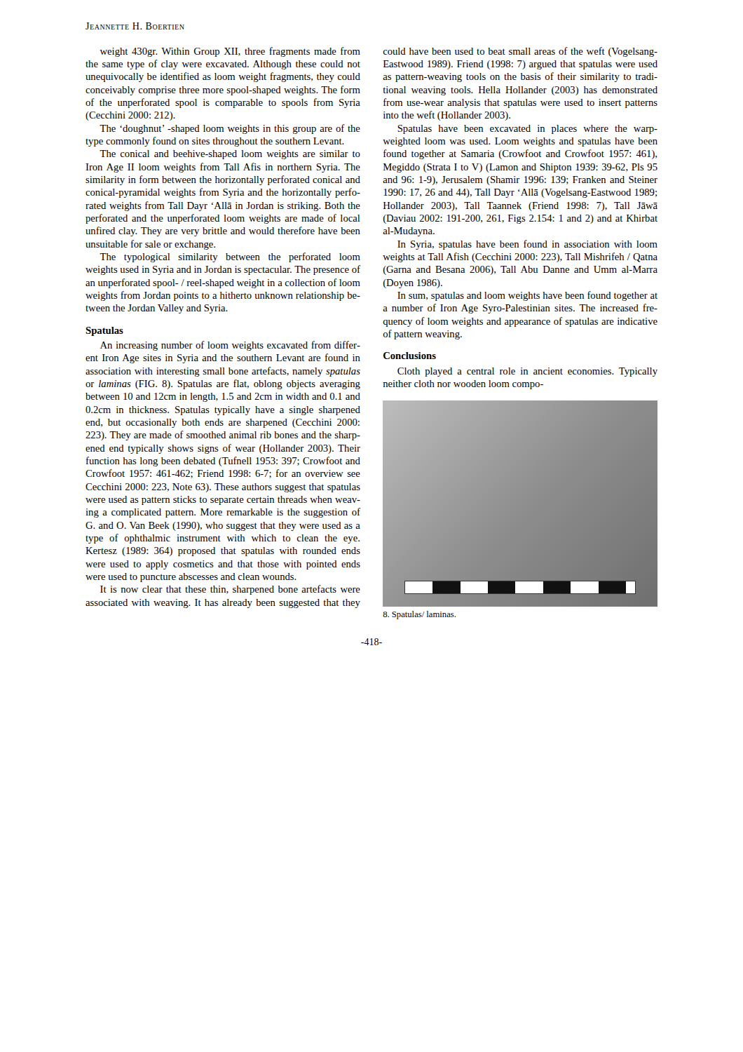Jeannette H. Boertien
weight 430gr. Within Group XII, three fragments made from the same type of clay were excavated. Although these could not unequivocally be identified as loom weight fragments, they could conceivably comprise three more spool-shaped weights. The form of the unperforated spool is comparable to spools from Syria (Cecchini 2000: 212).
The ‘doughnut’ -shaped loom weights in this group are of the type commonly found on sites throughout the southern Levant.
The conical and beehive-shaped loom weights are similar to Iron Age II loom weights from Tall Afis in northern Syria. The similarity in form between the horizontally perforated conical and conical-pyramidal weights from Syria and the horizontally perforated weights from Tall Dayr ‘Allā in Jordan is striking. Both the perforated and the unperforated loom weights are made of local unfired clay. They are very brittle and would therefore have been unsuitable for sale or exchange.
The typological similarity between the perforated loom weights used in Syria and in Jordan is spectacular. The presence of an unperforated spool- / reel-shaped weight in a collection of loom weights from Jordan points to a hitherto unknown relationship between the Jordan Valley and Syria.
Spatulas
An increasing number of loom weights excavated from different Iron Age sites in Syria and the southern Levant are found in association with interesting small bone artefacts, namely spatulas or laminas (FIG. 8). Spatulas are flat, oblong objects averaging between 10 and 12cm in length, 1.5 and 2cm in width and 0.1 and 0.2cm in thickness. Spatulas typically have a single sharpened end, but occasionally both ends are sharpened (Cecchini 2000: 223). They are made of smoothed animal rib bones and the sharpened end typically shows signs of wear (Hollander 2003). Their function has long been debated (Tufnell 1953: 397; Crowfoot and Crowfoot 1957: 461-462; Friend 1998: 6-7; for an overview see Cecchini 2000: 223, Note 63). These authors suggest that spatulas were used as pattern sticks to separate certain threads when weaving a complicated pattern. More remarkable is the suggestion of G. and O. Van Beek (1990), who suggest that they were used as a type of ophthalmic instrument with which to clean the eye. Kertesz (1989: 364) proposed that spatulas with rounded ends were used to apply cosmetics and that those with pointed ends were used to puncture abscesses and clean wounds.
It is now clear that these thin, sharpened bone artefacts were associated with weaving. It has already been suggested that they could have been used to beat small areas of the weft (Vogelsang-Eastwood 1989). Friend (1998: 7) argued that spatulas were used as pattern-weaving tools on the basis of their similarity to traditional weaving tools. Hella Hollander (2003) has demonstrated from use-wear analysis that spatulas were used to insert patterns into the weft (Hollander 2003).
Spatulas have been excavated in places where the warp-weighted loom was used. Loom weights and spatulas have been found together at Samaria (Crowfoot and Crowfoot 1957: 461), Megiddo (Strata I to V) (Lamon and Shipton 1939: 39-62, Pls 95 and 96: 1-9), Jerusalem (Shamir 1996: 139; Franken and Steiner 1990: 17, 26 and 44), Tall Dayr ‘Allā (Vogelsang-Eastwood 1989; Hollander 2003), Tall Taannek (Friend 1998: 7), Tall Jāwā (Daviau 2002: 191-200, 261, Figs 2.154: 1 and 2) and at Khirbat al-Mudayna.
In Syria, spatulas have been found in association with loom weights at Tall Afish (Cecchini 2000: 223), Tall Mishrifeh / Qatna (Garna and Besana 2006), Tall Abu Danne and Umm al-Marra (Doyen 1986).
In sum, spatulas and loom weights have been found together at a number of Iron Age Syro-Palestinian sites. The increased frequency of loom weights and appearance of spatulas are indicative of pattern weaving.
Conclusions
Cloth played a central role in ancient economies. Typically neither cloth nor wooden loom compo-
8. Spatulas/ laminas.
-418-